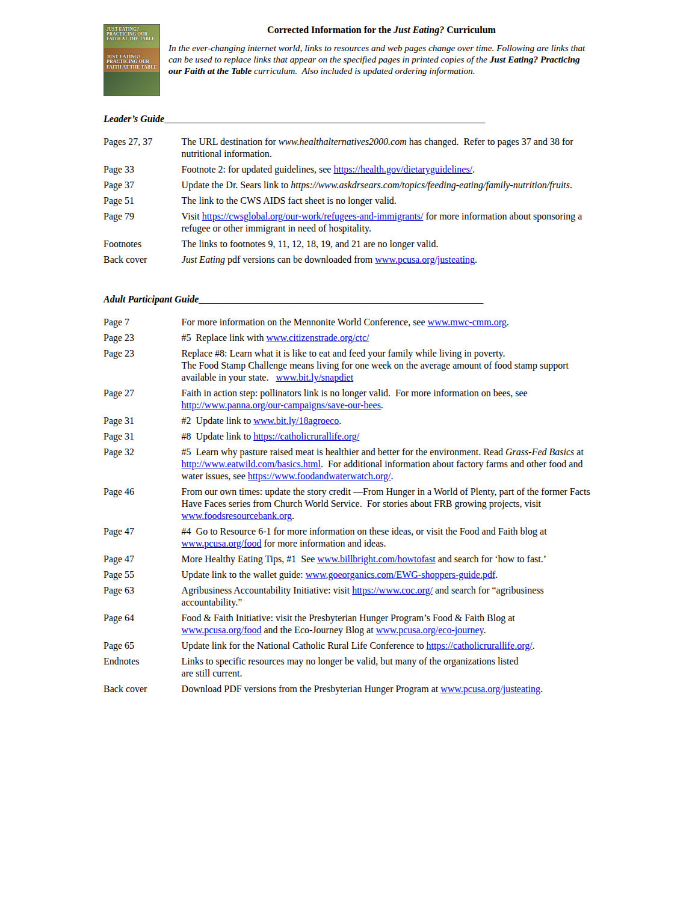JUST EATING?
PRACTICING OUR FAITH AT THE TABLE
JUST EATING?
PRACTICING OUR
FAITH AT THE TABLE
Corrected Information for the Just Eating? Curriculum
In the ever-changing internet world, links to resources and web pages change over time. Following are links that can be used to replace links that appear on the specified pages in printed copies of the Just Eating? Practicing our Faith at the Table curriculum. Also included is updated ordering information.
Leader’s Guide_______________________________________________________________________
| Pages 27, 37 | The URL destination for www.healthalternatives2000.com has changed. Refer to pages 37 and 38 for nutritional information. |
| Page 33 | Footnote 2: for updated guidelines, see https://health.gov/dietaryguidelines/ . |
| Page 37 | Update the Dr. Sears link to https://www.askdrsears.com/topics/feeding-eating/family-nutrition/fruits . |
| Page 51 | The link to the CWS AIDS fact sheet is no longer valid. |
| Page 79 | Visit https://cwsglobal.org/our-work/refugees-and-immigrants/ for more information about sponsoring a refugee or other immigrant in need of hospitality. |
| Footnotes | The links to footnotes 9, 11, 12, 18, 19, and 21 are no longer valid. |
| Back cover | Just Eating pdf versions can be downloaded from www.pcusa.org/justeating . |
Adult Participant Guide_______________________________________________________________
| Page 7 | For more information on the Mennonite World Conference, see www.mwc-cmm.org . |
| Page 23 | #5 Replace link with www.citizenstrade.org/ctc/ |
| Page 23 | Replace #8: Learn what it is like to eat and feed your family while living in poverty. The Food Stamp Challenge means living for one week on the average amount of food stamp support available in your state. www.bit.ly/snapdiet |
| Page 27 | Faith in action step: pollinators link is no longer valid. For more information on bees, see http://www.panna.org/our-campaigns/save-our-bees . |
| Page 31 | #2 Update link to www.bit.ly/18agroeco . |
| Page 31 | #8 Update link to https://catholicrurallife.org/ |
| Page 32 | #5 Learn why pasture raised meat is healthier and better for the environment. Read Grass-Fed Basics at http://www.eatwild.com/basics.html . For additional information about factory farms and other food and water issues, see https://www.foodandwaterwatch.org/ . |
| Page 46 | From our own times: update the story credit —From Hunger in a World of Plenty, part of the former Facts Have Faces series from Church World Service. For stories about FRB growing projects, visit www.foodsresourcebank.org . |
| Page 47 | #4 Go to Resource 6-1 for more information on these ideas, or visit the Food and Faith blog at www.pcusa.org/food for more information and ideas. |
| Page 47 | More Healthy Eating Tips, #1 See www.billbright.com/howtofast and search for ‘how to fast.’ |
| Page 55 | Update link to the wallet guide: www.goeorganics.com/EWG-shoppers-guide.pdf . |
| Page 63 | Agribusiness Accountability Initiative: visit https://www.coc.org/ and search for “agribusiness accountability.” |
| Page 64 | Food & Faith Initiative: visit the Presbyterian Hunger Program’s Food & Faith Blog at www.pcusa.org/food and the Eco-Journey Blog at www.pcusa.org/eco-journey . |
| Page 65 | Update link for the National Catholic Rural Life Conference to https://catholicrurallife.org/ . |
| Endnotes | Links to specific resources may no longer be valid, but many of the organizations listed are still current. |
| Back cover | Download PDF versions from the Presbyterian Hunger Program at www.pcusa.org/justeating . |